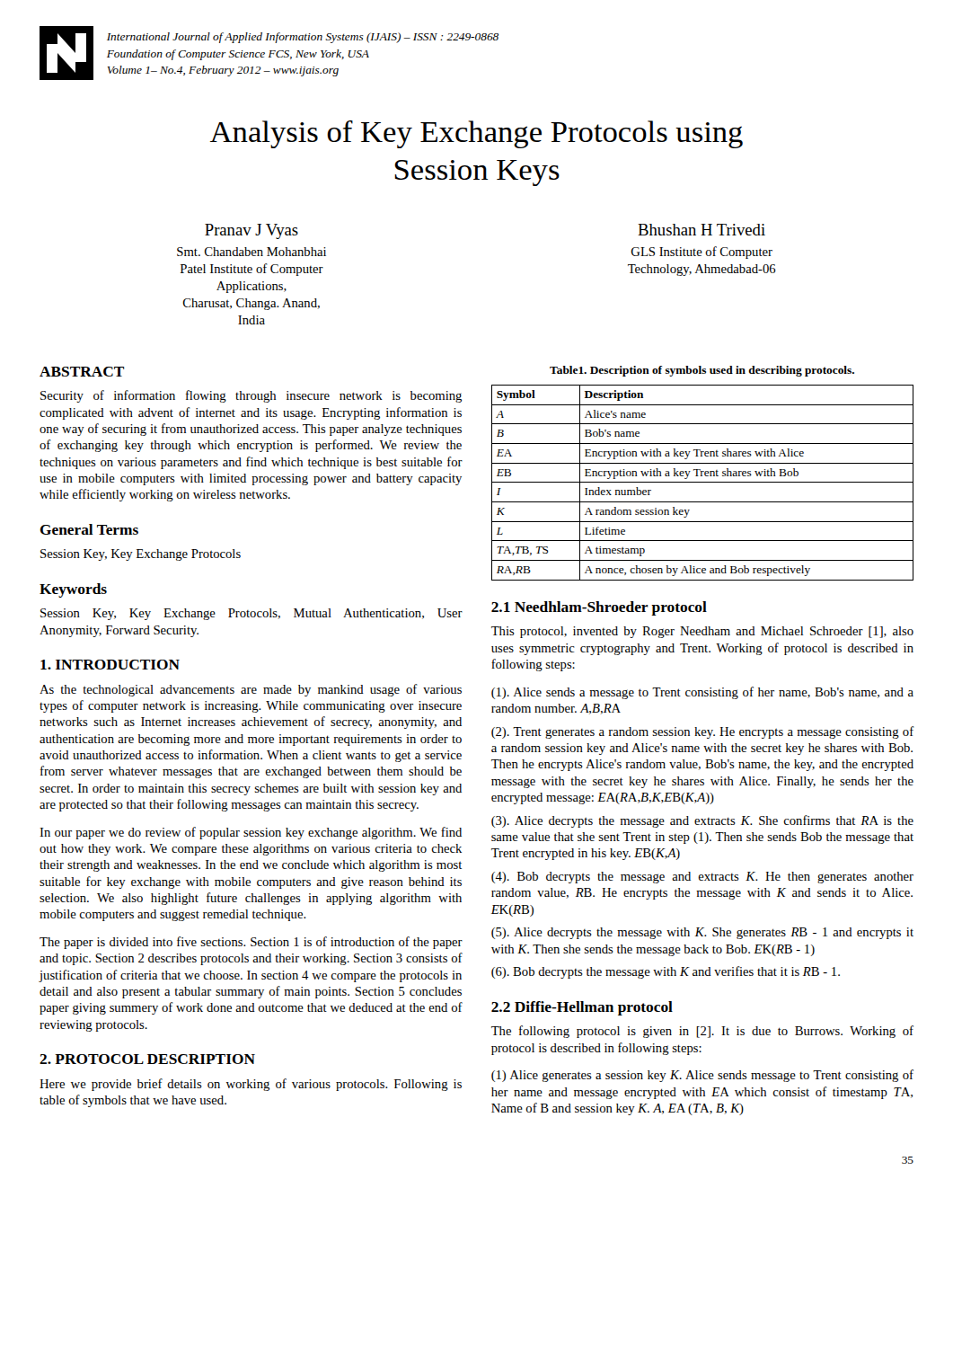International Journal of Applied Information Systems (IJAIS) – ISSN : 2249-0868
Foundation of Computer Science FCS, New York, USA
Volume 1– No.4, February 2012 – www.ijais.org
Analysis of Key Exchange Protocols using
Session Keys
Pranav J Vyas
Smt. Chandaben Mohanbhai
Patel Institute of Computer
Applications,
Charusat, Changa. Anand,
India
Bhushan H Trivedi
GLS Institute of Computer
Technology, Ahmedabad-06
ABSTRACT
Security of information flowing through insecure network is becoming complicated with advent of internet and its usage. Encrypting information is one way of securing it from unauthorized access. This paper analyze techniques of exchanging key through which encryption is performed. We review the techniques on various parameters and find which technique is best suitable for use in mobile computers with limited processing power and battery capacity while efficiently working on wireless networks.
General Terms
Session Key, Key Exchange Protocols
Keywords
Session Key, Key Exchange Protocols, Mutual Authentication, User Anonymity, Forward Security.
1. INTRODUCTION
As the technological advancements are made by mankind usage of various types of computer network is increasing. While communicating over insecure networks such as Internet increases achievement of secrecy, anonymity, and authentication are becoming more and more important requirements in order to avoid unauthorized access to information. When a client wants to get a service from server whatever messages that are exchanged between them should be secret. In order to maintain this secrecy schemes are built with session key and are protected so that their following messages can maintain this secrecy.
In our paper we do review of popular session key exchange algorithm. We find out how they work. We compare these algorithms on various criteria to check their strength and weaknesses. In the end we conclude which algorithm is most suitable for key exchange with mobile computers and give reason behind its selection. We also highlight future challenges in applying algorithm with mobile computers and suggest remedial technique.
The paper is divided into five sections. Section 1 is of introduction of the paper and topic. Section 2 describes protocols and their working. Section 3 consists of justification of criteria that we choose. In section 4 we compare the protocols in detail and also present a tabular summary of main points. Section 5 concludes paper giving summery of work done and outcome that we deduced at the end of reviewing protocols.
2. PROTOCOL DESCRIPTION
Here we provide brief details on working of various protocols. Following is table of symbols that we have used.
Table1. Description of symbols used in describing protocols.
| Symbol | Description |
| --- | --- |
| A | Alice's name |
| B | Bob's name |
| E A | Encryption with a key Trent shares with Alice |
| E B | Encryption with a key Trent shares with Bob |
| I | Index number |
| K | A random session key |
| L | Lifetime |
| T A, T B, T S | A timestamp |
| R A, R B | A nonce, chosen by Alice and Bob respectively |
2.1 Needhlam-Shroeder protocol
This protocol, invented by Roger Needham and Michael Schroeder [1], also uses symmetric cryptography and Trent. Working of protocol is described in following steps:
(1). Alice sends a message to Trent consisting of her name, Bob's name, and a random number. A,B,RA
(2). Trent generates a random session key. He encrypts a message consisting of a random session key and Alice's name with the secret key he shares with Bob. Then he encrypts Alice's random value, Bob's name, the key, and the encrypted message with the secret key he shares with Alice. Finally, he sends her the encrypted message: EA(RA,B,K,EB(K,A))
(3). Alice decrypts the message and extracts K. She confirms that RA is the same value that she sent Trent in step (1). Then she sends Bob the message that Trent encrypted in his key. EB(K,A)
(4). Bob decrypts the message and extracts K. He then generates another random value, RB. He encrypts the message with K and sends it to Alice. EK(RB)
(5). Alice decrypts the message with K. She generates RB - 1 and encrypts it with K. Then she sends the message back to Bob. EK(RB - 1)
(6). Bob decrypts the message with K and verifies that it is RB - 1.
2.2 Diffie-Hellman protocol
The following protocol is given in [2]. It is due to Burrows. Working of protocol is described in following steps:
(1) Alice generates a session key K. Alice sends message to Trent consisting of her name and message encrypted with EA which consist of timestamp TA, Name of B and session key K. A, EA (TA, B, K)
35